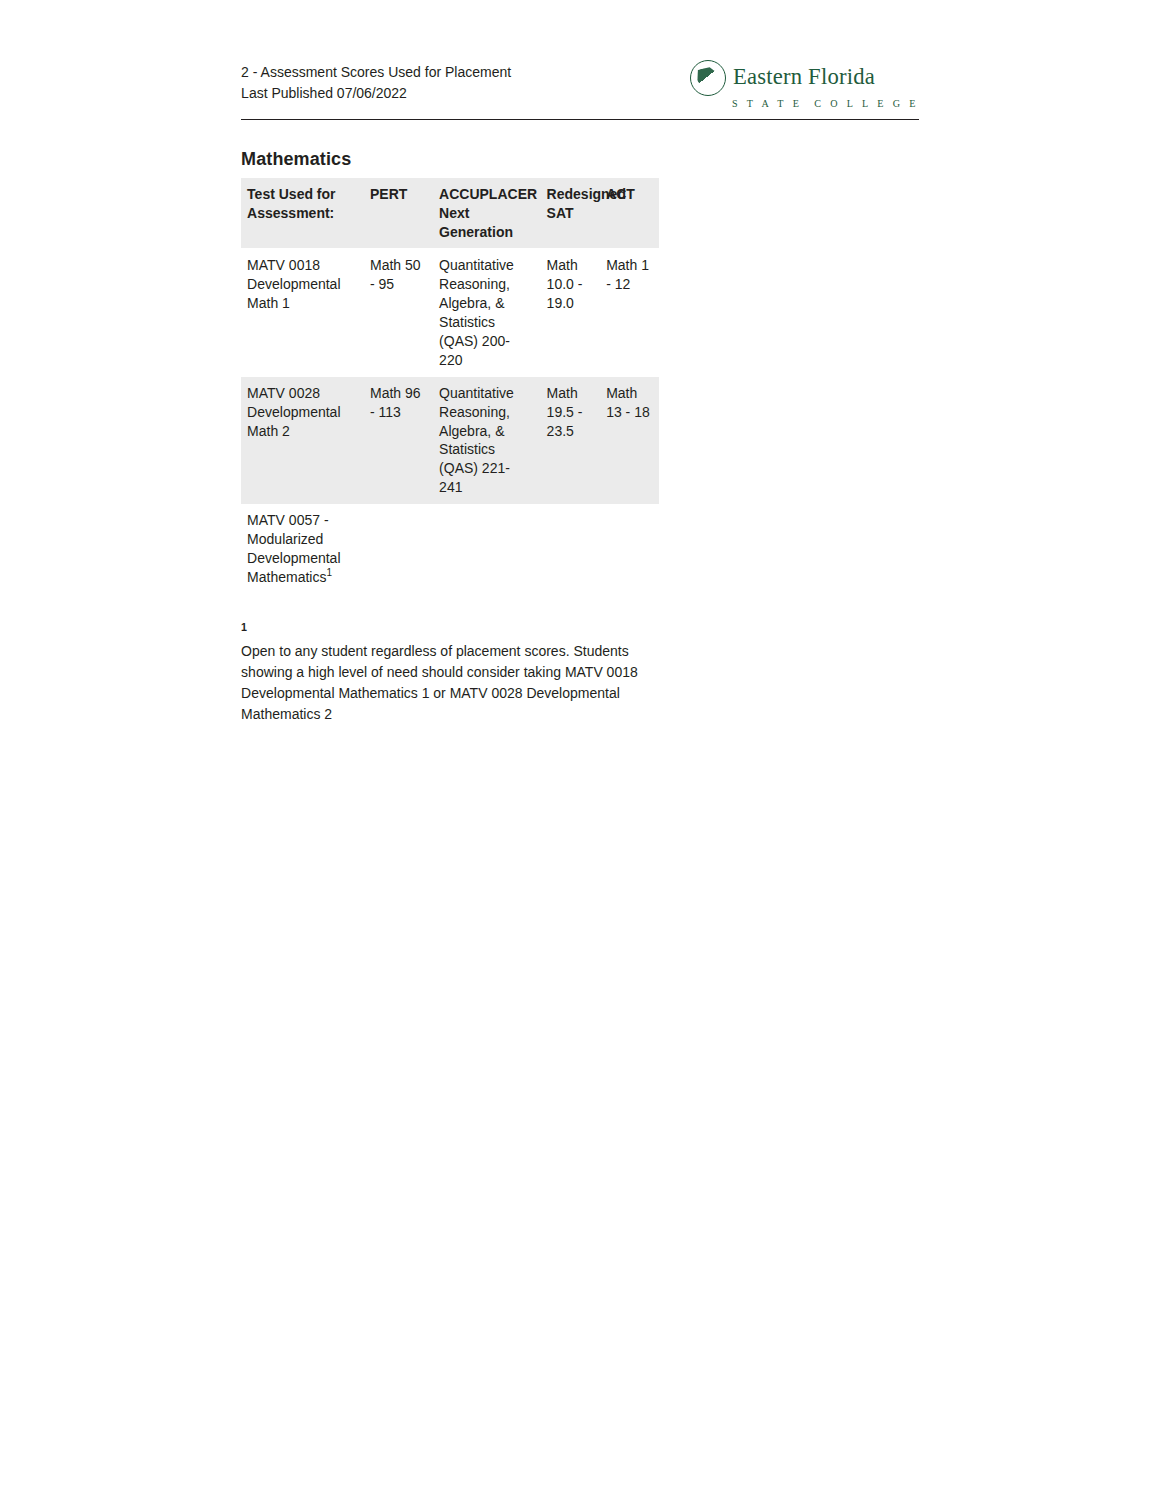2 - Assessment Scores Used for Placement
Last Published 07/06/2022
Eastern Florida
S T A T E C O L L E G E
Mathematics
| Test Used for Assessment: | PERT | ACCUPLACER Next Generation | Redesigned SAT | ACT |
| --- | --- | --- | --- | --- |
| MATV 0018 Developmental Math 1 | Math 50 - 95 | Quantitative Reasoning, Algebra, & Statistics (QAS) 200-220 | Math 10.0 - 19.0 | Math 1 - 12 |
| MATV 0028 Developmental Math 2 | Math 96 - 113 | Quantitative Reasoning, Algebra, & Statistics (QAS) 221-241 | Math 19.5 - 23.5 | Math 13 - 18 |
| MATV 0057 - Modularized Developmental Mathematics 1 | | | | |
1
Open to any student regardless of placement scores. Students showing a high level of need should consider taking MATV 0018 Developmental Mathematics 1 or MATV 0028 Developmental Mathematics 2